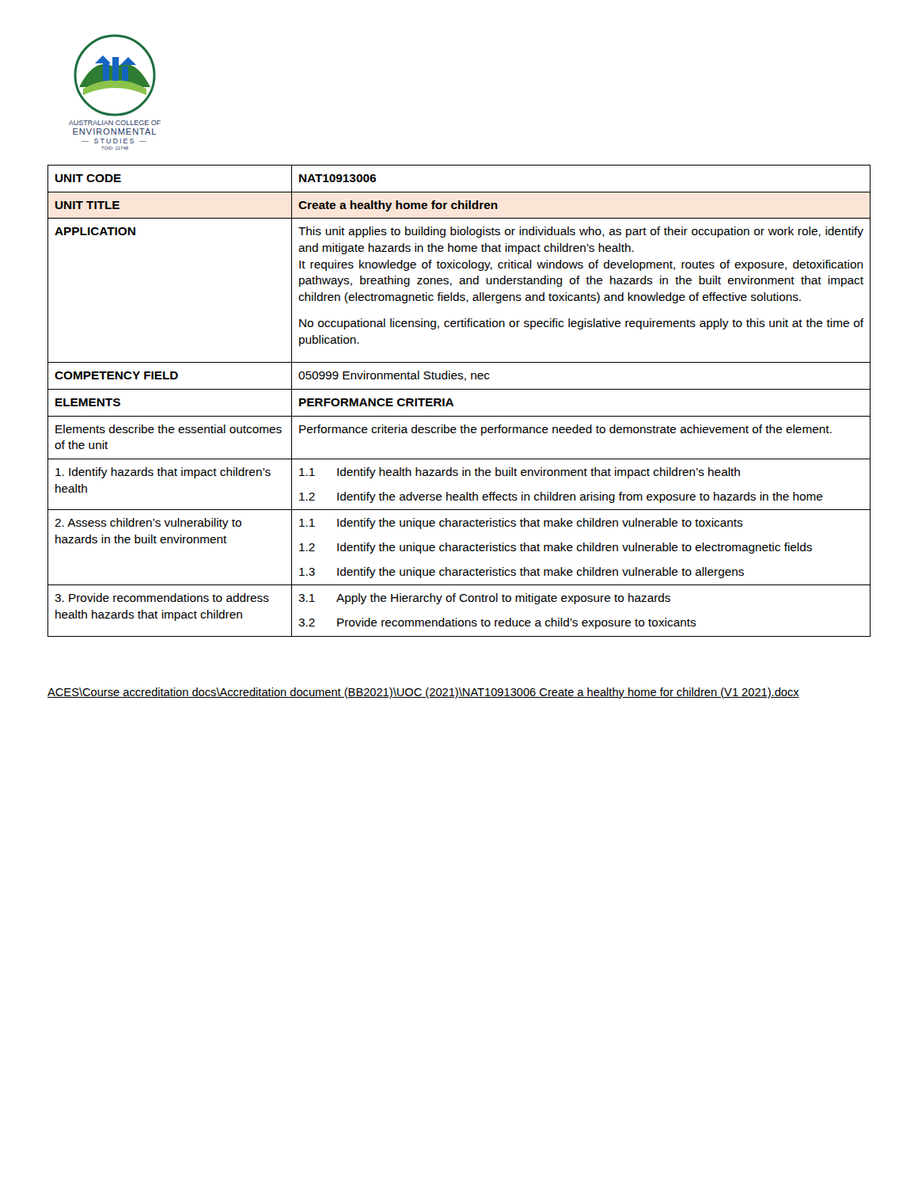AUSTRALIAN COLLEGE OF ENVIRONMENTAL — STUDIES — TOID: 21748
| UNIT CODE | NAT10913006 |
| UNIT TITLE | Create a healthy home for children |
| APPLICATION | This unit applies to building biologists or individuals who, as part of their occupation or work role, identify and mitigate hazards in the home that impact children’s health. It requires knowledge of toxicology, critical windows of development, routes of exposure, detoxification pathways, breathing zones, and understanding of the hazards in the built environment that impact children (electromagnetic fields, allergens and toxicants) and knowledge of effective solutions. No occupational licensing, certification or specific legislative requirements apply to this unit at the time of publication. |
| COMPETENCY FIELD | 050999 Environmental Studies, nec |
| ELEMENTS | PERFORMANCE CRITERIA |
| Elements describe the essential outcomes of the unit | Performance criteria describe the performance needed to demonstrate achievement of the element. |
| 1. Identify hazards that impact children’s health | / 1.1 / Identify health hazards in the built environment that impact children’s health / / 1.2 / Identify the adverse health effects in children arising from exposure to hazards in the home / |
| 2. Assess children’s vulnerability to hazards in the built environment | / 1.1 / Identify the unique characteristics that make children vulnerable to toxicants / / 1.2 / Identify the unique characteristics that make children vulnerable to electromagnetic fields / / 1.3 / Identify the unique characteristics that make children vulnerable to allergens / |
| 3. Provide recommendations to address health hazards that impact children | / 3.1 / Apply the Hierarchy of Control to mitigate exposure to hazards / / 3.2 / Provide recommendations to reduce a child’s exposure to toxicants / |
ACES\Course accreditation docs\Accreditation document (BB2021)\UOC (2021)\NAT10913006 Create a healthy home for children (V1 2021).docx